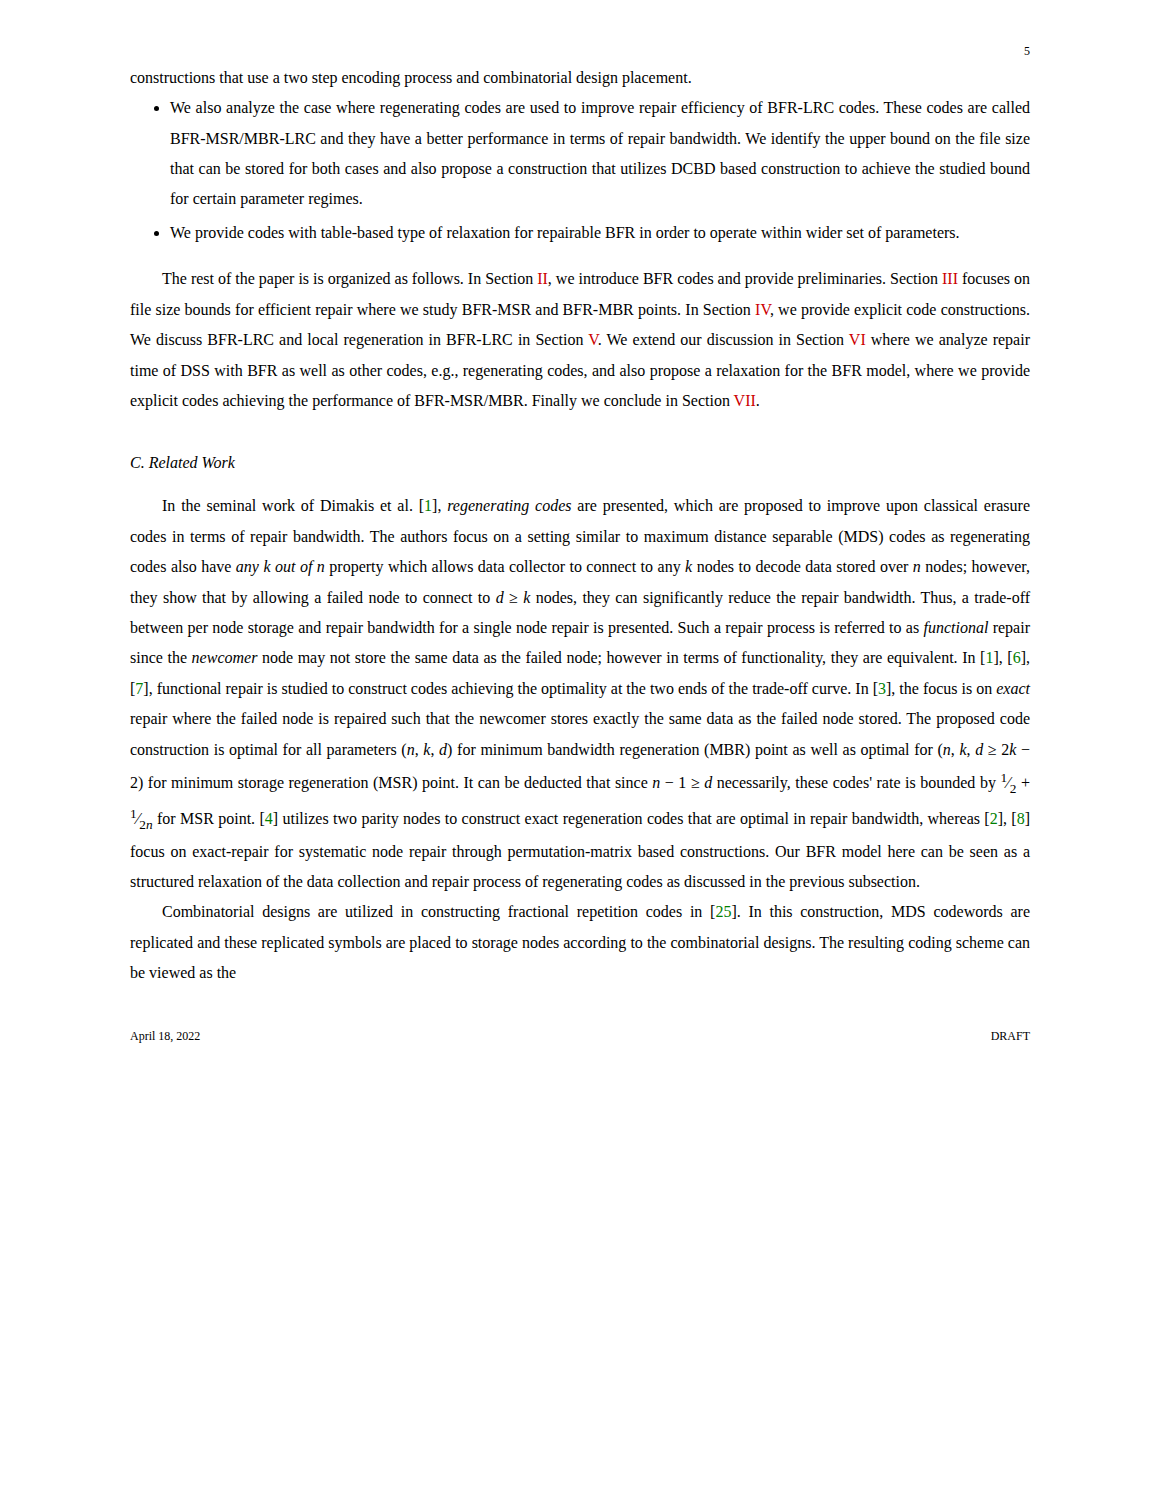5
constructions that use a two step encoding process and combinatorial design placement.
We also analyze the case where regenerating codes are used to improve repair efficiency of BFR-LRC codes. These codes are called BFR-MSR/MBR-LRC and they have a better performance in terms of repair bandwidth. We identify the upper bound on the file size that can be stored for both cases and also propose a construction that utilizes DCBD based construction to achieve the studied bound for certain parameter regimes.
We provide codes with table-based type of relaxation for repairable BFR in order to operate within wider set of parameters.
The rest of the paper is is organized as follows. In Section II, we introduce BFR codes and provide preliminaries. Section III focuses on file size bounds for efficient repair where we study BFR-MSR and BFR-MBR points. In Section IV, we provide explicit code constructions. We discuss BFR-LRC and local regeneration in BFR-LRC in Section V. We extend our discussion in Section VI where we analyze repair time of DSS with BFR as well as other codes, e.g., regenerating codes, and also propose a relaxation for the BFR model, where we provide explicit codes achieving the performance of BFR-MSR/MBR. Finally we conclude in Section VII.
C. Related Work
In the seminal work of Dimakis et al. [1], regenerating codes are presented, which are proposed to improve upon classical erasure codes in terms of repair bandwidth. The authors focus on a setting similar to maximum distance separable (MDS) codes as regenerating codes also have any k out of n property which allows data collector to connect to any k nodes to decode data stored over n nodes; however, they show that by allowing a failed node to connect to d ≥ k nodes, they can significantly reduce the repair bandwidth. Thus, a trade-off between per node storage and repair bandwidth for a single node repair is presented. Such a repair process is referred to as functional repair since the newcomer node may not store the same data as the failed node; however in terms of functionality, they are equivalent. In [1], [6], [7], functional repair is studied to construct codes achieving the optimality at the two ends of the trade-off curve. In [3], the focus is on exact repair where the failed node is repaired such that the newcomer stores exactly the same data as the failed node stored. The proposed code construction is optimal for all parameters (n, k, d) for minimum bandwidth regeneration (MBR) point as well as optimal for (n, k, d ≥ 2k − 2) for minimum storage regeneration (MSR) point. It can be deducted that since n − 1 ≥ d necessarily, these codes' rate is bounded by 1⁄2 + 1⁄2n for MSR point. [4] utilizes two parity nodes to construct exact regeneration codes that are optimal in repair bandwidth, whereas [2], [8] focus on exact-repair for systematic node repair through permutation-matrix based constructions. Our BFR model here can be seen as a structured relaxation of the data collection and repair process of regenerating codes as discussed in the previous subsection.
Combinatorial designs are utilized in constructing fractional repetition codes in [25]. In this construction, MDS codewords are replicated and these replicated symbols are placed to storage nodes according to the combinatorial designs. The resulting coding scheme can be viewed as the
April 18, 2022 DRAFT